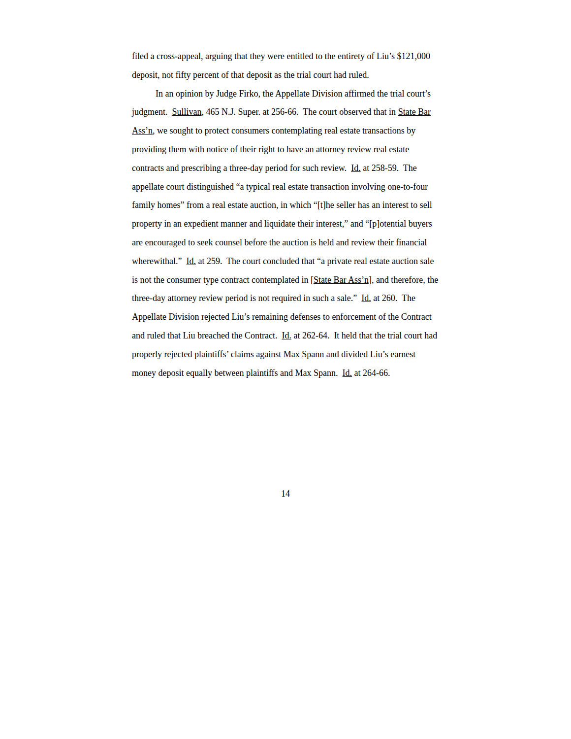filed a cross-appeal, arguing that they were entitled to the entirety of Liu’s $121,000 deposit, not fifty percent of that deposit as the trial court had ruled.
In an opinion by Judge Firko, the Appellate Division affirmed the trial court’s judgment. Sullivan, 465 N.J. Super. at 256-66. The court observed that in State Bar Ass’n, we sought to protect consumers contemplating real estate transactions by providing them with notice of their right to have an attorney review real estate contracts and prescribing a three-day period for such review. Id. at 258-59. The appellate court distinguished “a typical real estate transaction involving one-to-four family homes” from a real estate auction, in which “[t]he seller has an interest to sell property in an expedient manner and liquidate their interest,” and “[p]otential buyers are encouraged to seek counsel before the auction is held and review their financial wherewithal.” Id. at 259. The court concluded that “a private real estate auction sale is not the consumer type contract contemplated in [State Bar Ass’n], and therefore, the three-day attorney review period is not required in such a sale.” Id. at 260. The Appellate Division rejected Liu’s remaining defenses to enforcement of the Contract and ruled that Liu breached the Contract. Id. at 262-64. It held that the trial court had properly rejected plaintiffs’ claims against Max Spann and divided Liu’s earnest money deposit equally between plaintiffs and Max Spann. Id. at 264-66.
14